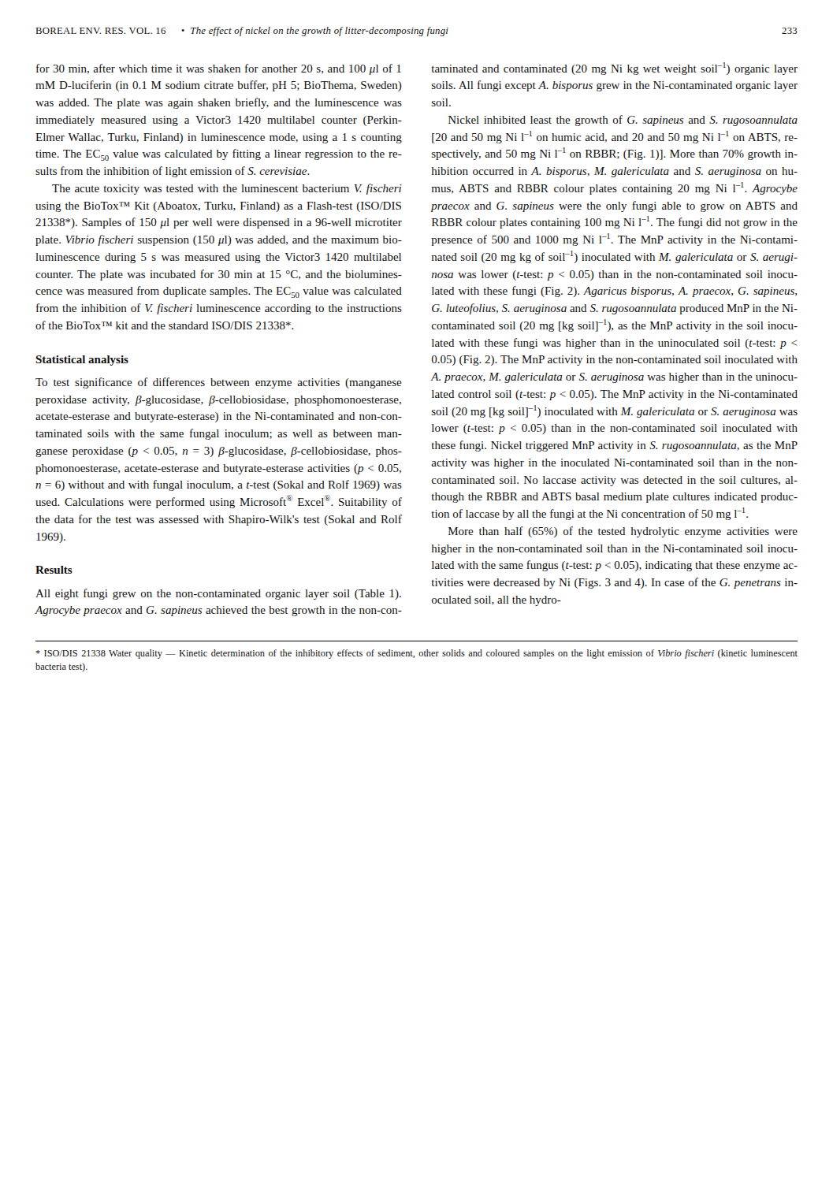Boreal Env. Res. Vol. 16 • The effect of nickel on the growth of litter-decomposing fungi 233
for 30 min, after which time it was shaken for another 20 s, and 100 μl of 1 mM D-luciferin (in 0.1 M sodium citrate buffer, pH 5; BioThema, Sweden) was added. The plate was again shaken briefly, and the luminescence was immediately measured using a Victor3 1420 multilabel counter (Perkin-Elmer Wallac, Turku, Finland) in luminescence mode, using a 1 s counting time. The EC50 value was calculated by fitting a linear regression to the results from the inhibition of light emission of S. cerevisiae.
The acute toxicity was tested with the luminescent bacterium V. fischeri using the BioTox™ Kit (Aboatox, Turku, Finland) as a Flash-test (ISO/DIS 21338*). Samples of 150 μl per well were dispensed in a 96-well microtiter plate. Vibrio fischeri suspension (150 μl) was added, and the maximum bioluminescence during 5 s was measured using the Victor3 1420 multilabel counter. The plate was incubated for 30 min at 15 °C, and the bioluminescence was measured from duplicate samples. The EC50 value was calculated from the inhibition of V. fischeri luminescence according to the instructions of the BioTox™ kit and the standard ISO/DIS 21338*.
Statistical analysis
To test significance of differences between enzyme activities (manganese peroxidase activity, β-glucosidase, β-cellobiosidase, phosphomonoesterase, acetate-esterase and butyrate-esterase) in the Ni-contaminated and non-contaminated soils with the same fungal inoculum; as well as between manganese peroxidase (p < 0.05, n = 3) β-glucosidase, β-cellobiosidase, phosphomonoesterase, acetate-esterase and butyrate-esterase activities (p < 0.05, n = 6) without and with fungal inoculum, a t-test (Sokal and Rolf 1969) was used. Calculations were performed using Microsoft® Excel®. Suitability of the data for the test was assessed with Shapiro-Wilk's test (Sokal and Rolf 1969).
Results
All eight fungi grew on the non-contaminated organic layer soil (Table 1). Agrocybe praecox and G. sapineus achieved the best growth in the non-contaminated and contaminated (20 mg Ni kg wet weight soil–1) organic layer soils. All fungi except A. bisporus grew in the Ni-contaminated organic layer soil.
Nickel inhibited least the growth of G. sapineus and S. rugosoannulata [20 and 50 mg Ni l–1 on humic acid, and 20 and 50 mg Ni l–1 on ABTS, respectively, and 50 mg Ni l–1 on RBBR; (Fig. 1)]. More than 70% growth inhibition occurred in A. bisporus, M. galericulata and S. aeruginosa on humus, ABTS and RBBR colour plates containing 20 mg Ni l–1. Agrocybe praecox and G. sapineus were the only fungi able to grow on ABTS and RBBR colour plates containing 100 mg Ni l–1. The fungi did not grow in the presence of 500 and 1000 mg Ni l–1. The MnP activity in the Ni-contaminated soil (20 mg kg of soil–1) inoculated with M. galericulata or S. aeruginosa was lower (t-test: p < 0.05) than in the non-contaminated soil inoculated with these fungi (Fig. 2). Agaricus bisporus, A. praecox, G. sapineus, G. luteofolius, S. aeruginosa and S. rugosoannulata produced MnP in the Ni-contaminated soil (20 mg [kg soil]–1), as the MnP activity in the soil inoculated with these fungi was higher than in the uninoculated soil (t-test: p < 0.05) (Fig. 2). The MnP activity in the non-contaminated soil inoculated with A. praecox, M. galericulata or S. aeruginosa was higher than in the uninoculated control soil (t-test: p < 0.05). The MnP activity in the Ni-contaminated soil (20 mg [kg soil]–1) inoculated with M. galericulata or S. aeruginosa was lower (t-test: p < 0.05) than in the non-contaminated soil inoculated with these fungi. Nickel triggered MnP activity in S. rugosoannulata, as the MnP activity was higher in the inoculated Ni-contaminated soil than in the non-contaminated soil. No laccase activity was detected in the soil cultures, although the RBBR and ABTS basal medium plate cultures indicated production of laccase by all the fungi at the Ni concentration of 50 mg l–1.
More than half (65%) of the tested hydrolytic enzyme activities were higher in the non-contaminated soil than in the Ni-contaminated soil inoculated with the same fungus (t-test: p < 0.05), indicating that these enzyme activities were decreased by Ni (Figs. 3 and 4). In case of the G. penetrans inoculated soil, all the hydro-
* ISO/DIS 21338 Water quality — Kinetic determination of the inhibitory effects of sediment, other solids and coloured samples on the light emission of Vibrio fischeri (kinetic luminescent bacteria test).